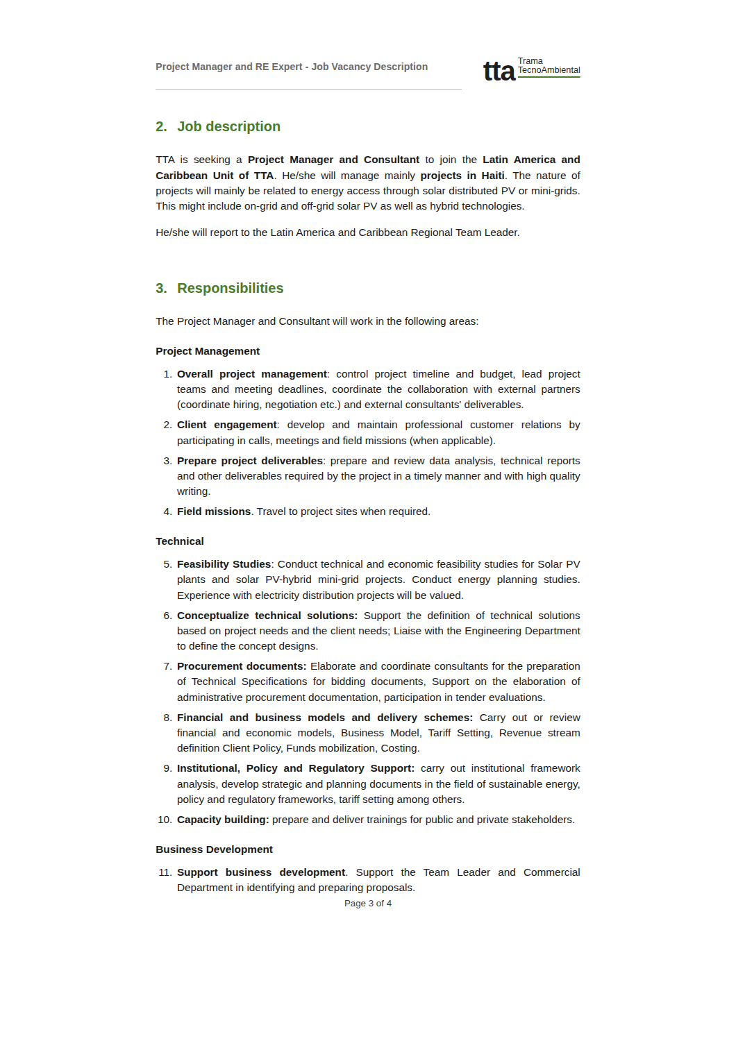Project Manager and RE Expert - Job Vacancy Description
tta Trama TecnoAmbiental
2. Job description
TTA is seeking a Project Manager and Consultant to join the Latin America and Caribbean Unit of TTA. He/she will manage mainly projects in Haiti. The nature of projects will mainly be related to energy access through solar distributed PV or mini-grids. This might include on-grid and off-grid solar PV as well as hybrid technologies.
He/she will report to the Latin America and Caribbean Regional Team Leader.
3. Responsibilities
The Project Manager and Consultant will work in the following areas:
Project Management
Overall project management: control project timeline and budget, lead project teams and meeting deadlines, coordinate the collaboration with external partners (coordinate hiring, negotiation etc.) and external consultants' deliverables.
Client engagement: develop and maintain professional customer relations by participating in calls, meetings and field missions (when applicable).
Prepare project deliverables: prepare and review data analysis, technical reports and other deliverables required by the project in a timely manner and with high quality writing.
Field missions. Travel to project sites when required.
Technical
Feasibility Studies: Conduct technical and economic feasibility studies for Solar PV plants and solar PV-hybrid mini-grid projects. Conduct energy planning studies. Experience with electricity distribution projects will be valued.
Conceptualize technical solutions: Support the definition of technical solutions based on project needs and the client needs; Liaise with the Engineering Department to define the concept designs.
Procurement documents: Elaborate and coordinate consultants for the preparation of Technical Specifications for bidding documents, Support on the elaboration of administrative procurement documentation, participation in tender evaluations.
Financial and business models and delivery schemes: Carry out or review financial and economic models, Business Model, Tariff Setting, Revenue stream definition Client Policy, Funds mobilization, Costing.
Institutional, Policy and Regulatory Support: carry out institutional framework analysis, develop strategic and planning documents in the field of sustainable energy, policy and regulatory frameworks, tariff setting among others.
Capacity building: prepare and deliver trainings for public and private stakeholders.
Business Development
Support business development. Support the Team Leader and Commercial Department in identifying and preparing proposals.
Page 3 of 4